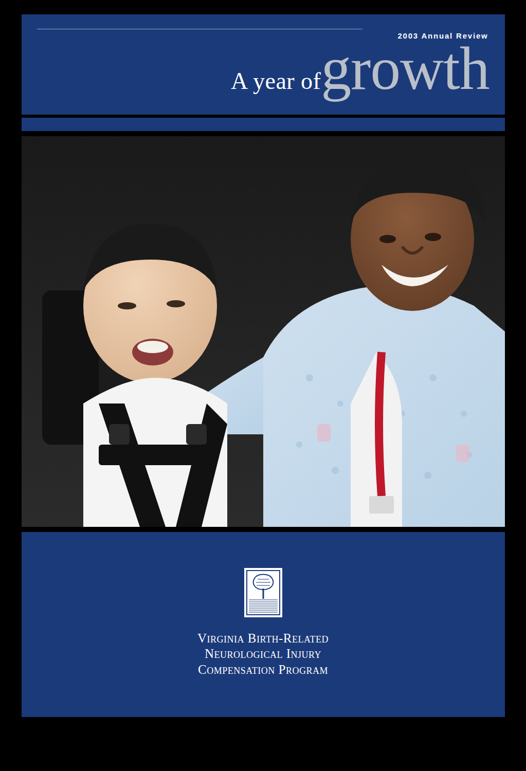2003 Annual Review
A year of growth
Virginia Birth-Related Neurological Injury Compensation Program